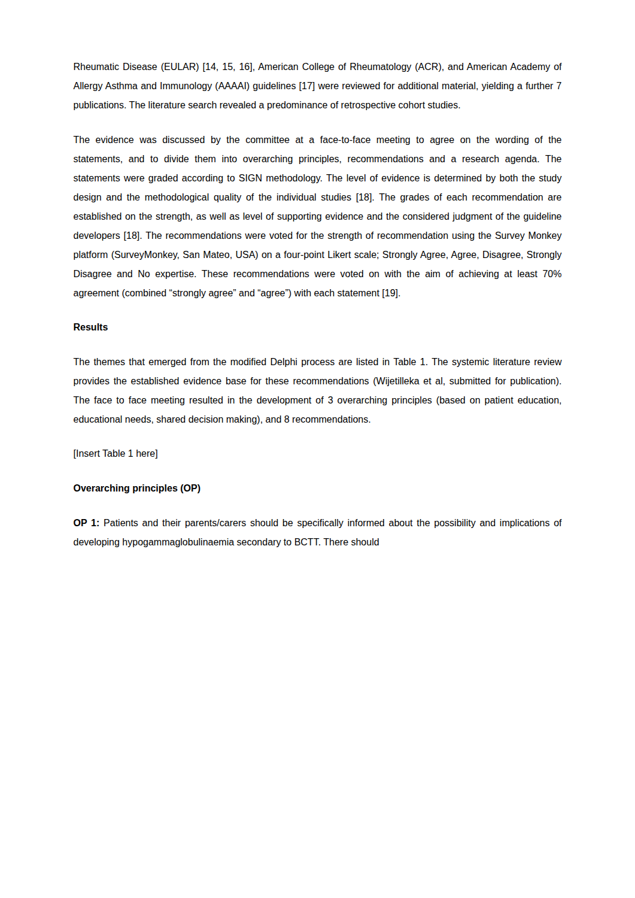Rheumatic Disease (EULAR) [14, 15, 16], American College of Rheumatology (ACR), and American Academy of Allergy Asthma and Immunology (AAAAI) guidelines [17] were reviewed for additional material, yielding a further 7 publications. The literature search revealed a predominance of retrospective cohort studies.
The evidence was discussed by the committee at a face-to-face meeting to agree on the wording of the statements, and to divide them into overarching principles, recommendations and a research agenda. The statements were graded according to SIGN methodology. The level of evidence is determined by both the study design and the methodological quality of the individual studies [18]. The grades of each recommendation are established on the strength, as well as level of supporting evidence and the considered judgment of the guideline developers [18]. The recommendations were voted for the strength of recommendation using the Survey Monkey platform (SurveyMonkey, San Mateo, USA) on a four-point Likert scale; Strongly Agree, Agree, Disagree, Strongly Disagree and No expertise. These recommendations were voted on with the aim of achieving at least 70% agreement (combined “strongly agree” and “agree”) with each statement [19].
Results
The themes that emerged from the modified Delphi process are listed in Table 1. The systemic literature review provides the established evidence base for these recommendations (Wijetilleka et al, submitted for publication). The face to face meeting resulted in the development of 3 overarching principles (based on patient education, educational needs, shared decision making), and 8 recommendations.
[Insert Table 1 here]
Overarching principles (OP)
OP 1: Patients and their parents/carers should be specifically informed about the possibility and implications of developing hypogammaglobulinaemia secondary to BCTT. There should